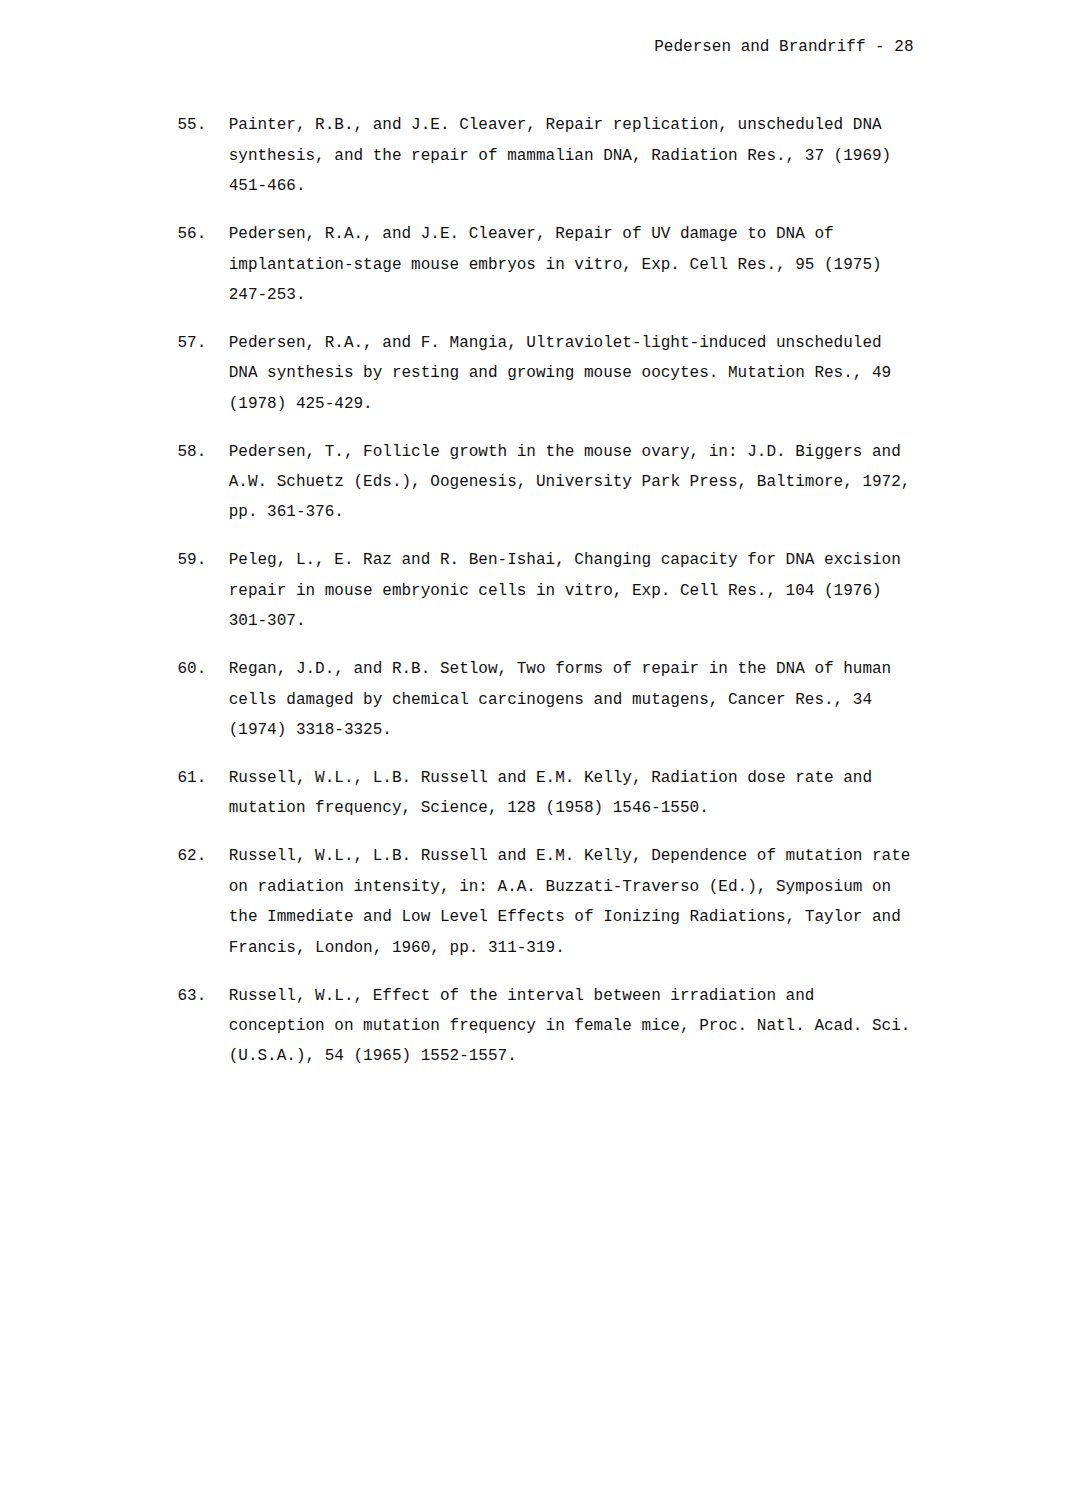Pedersen and Brandriff - 28
55. Painter, R.B., and J.E. Cleaver, Repair replication, unscheduled DNA synthesis, and the repair of mammalian DNA, Radiation Res., 37 (1969) 451-466.
56. Pedersen, R.A., and J.E. Cleaver, Repair of UV damage to DNA of implantation-stage mouse embryos in vitro, Exp. Cell Res., 95 (1975) 247-253.
57. Pedersen, R.A., and F. Mangia, Ultraviolet-light-induced unscheduled DNA synthesis by resting and growing mouse oocytes. Mutation Res., 49 (1978) 425-429.
58. Pedersen, T., Follicle growth in the mouse ovary, in: J.D. Biggers and A.W. Schuetz (Eds.), Oogenesis, University Park Press, Baltimore, 1972, pp. 361-376.
59. Peleg, L., E. Raz and R. Ben-Ishai, Changing capacity for DNA excision repair in mouse embryonic cells in vitro, Exp. Cell Res., 104 (1976) 301-307.
60. Regan, J.D., and R.B. Setlow, Two forms of repair in the DNA of human cells damaged by chemical carcinogens and mutagens, Cancer Res., 34 (1974) 3318-3325.
61. Russell, W.L., L.B. Russell and E.M. Kelly, Radiation dose rate and mutation frequency, Science, 128 (1958) 1546-1550.
62. Russell, W.L., L.B. Russell and E.M. Kelly, Dependence of mutation rate on radiation intensity, in: A.A. Buzzati-Traverso (Ed.), Symposium on the Immediate and Low Level Effects of Ionizing Radiations, Taylor and Francis, London, 1960, pp. 311-319.
63. Russell, W.L., Effect of the interval between irradiation and conception on mutation frequency in female mice, Proc. Natl. Acad. Sci. (U.S.A.), 54 (1965) 1552-1557.